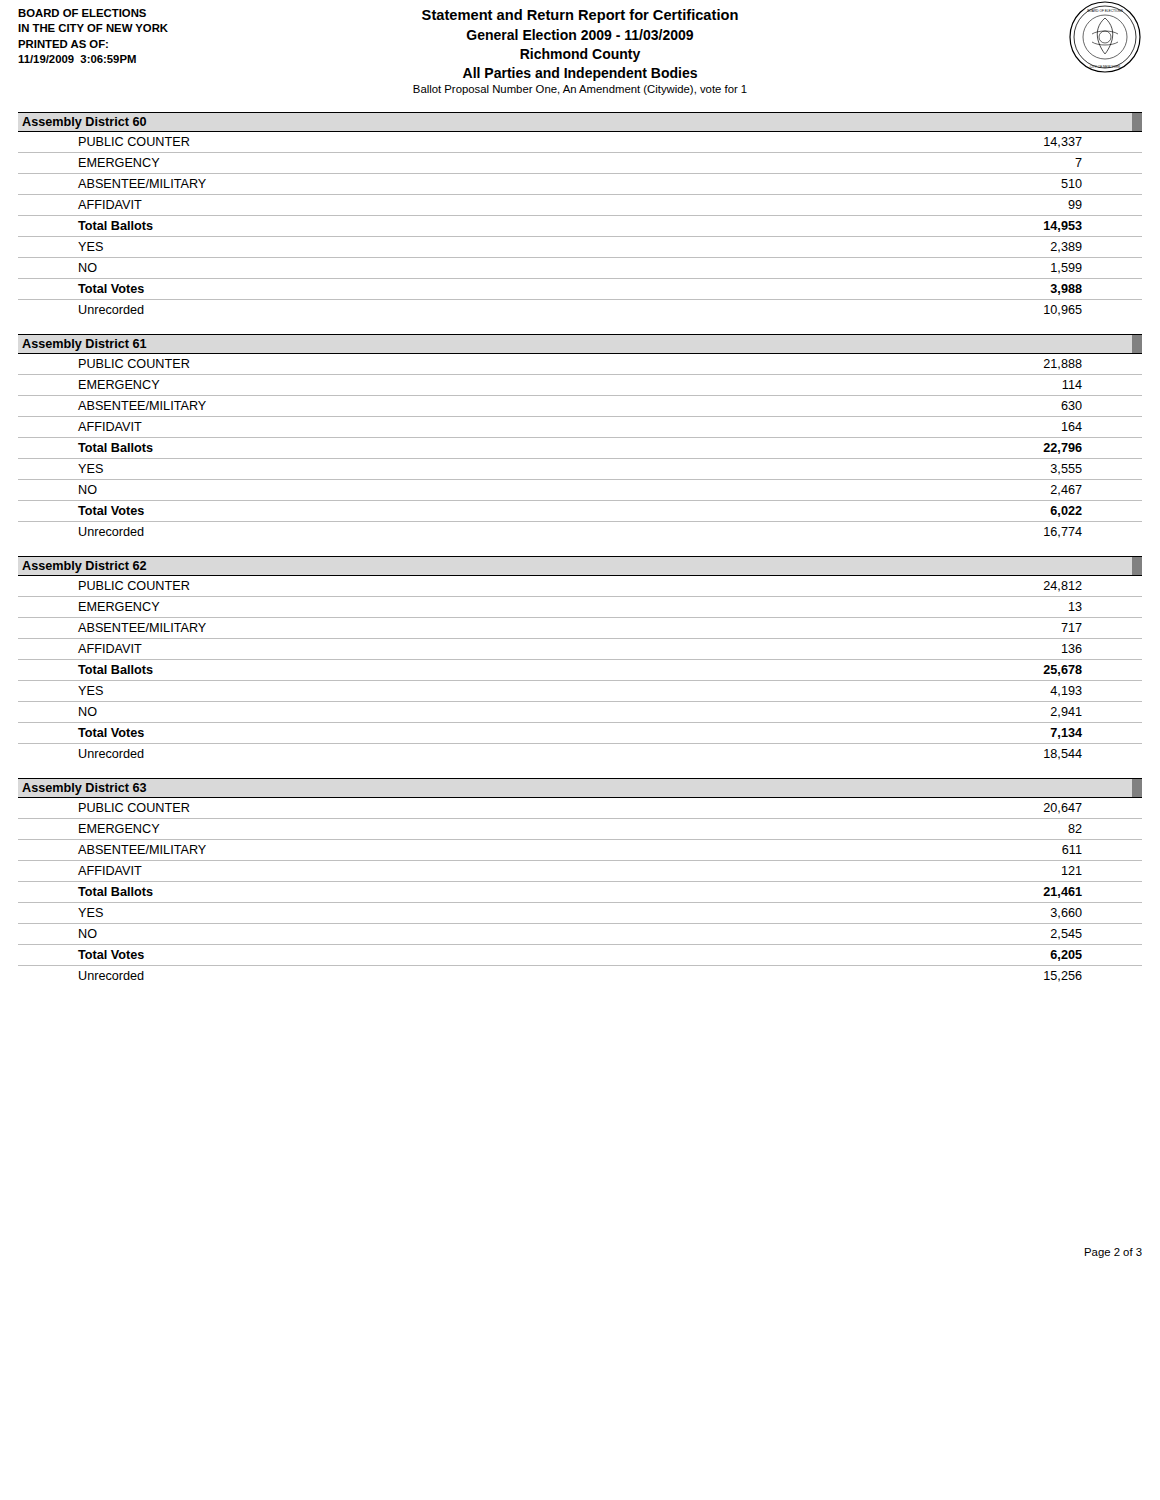BOARD OF ELECTIONS
IN THE CITY OF NEW YORK
PRINTED AS OF:
11/19/2009 3:06:59PM
Statement and Return Report for Certification
General Election 2009 - 11/03/2009
Richmond County
All Parties and Independent Bodies
Ballot Proposal Number One, An Amendment (Citywide), vote for 1
BOARD OF ELECTIONS CITY OF NEW YORK
Assembly District 60
| PUBLIC COUNTER | 14,337 |
| EMERGENCY | 7 |
| ABSENTEE/MILITARY | 510 |
| AFFIDAVIT | 99 |
| Total Ballots | 14,953 |
| YES | 2,389 |
| NO | 1,599 |
| Total Votes | 3,988 |
| Unrecorded | 10,965 |
Assembly District 61
| PUBLIC COUNTER | 21,888 |
| EMERGENCY | 114 |
| ABSENTEE/MILITARY | 630 |
| AFFIDAVIT | 164 |
| Total Ballots | 22,796 |
| YES | 3,555 |
| NO | 2,467 |
| Total Votes | 6,022 |
| Unrecorded | 16,774 |
Assembly District 62
| PUBLIC COUNTER | 24,812 |
| EMERGENCY | 13 |
| ABSENTEE/MILITARY | 717 |
| AFFIDAVIT | 136 |
| Total Ballots | 25,678 |
| YES | 4,193 |
| NO | 2,941 |
| Total Votes | 7,134 |
| Unrecorded | 18,544 |
Assembly District 63
| PUBLIC COUNTER | 20,647 |
| EMERGENCY | 82 |
| ABSENTEE/MILITARY | 611 |
| AFFIDAVIT | 121 |
| Total Ballots | 21,461 |
| YES | 3,660 |
| NO | 2,545 |
| Total Votes | 6,205 |
| Unrecorded | 15,256 |
Page 2 of 3